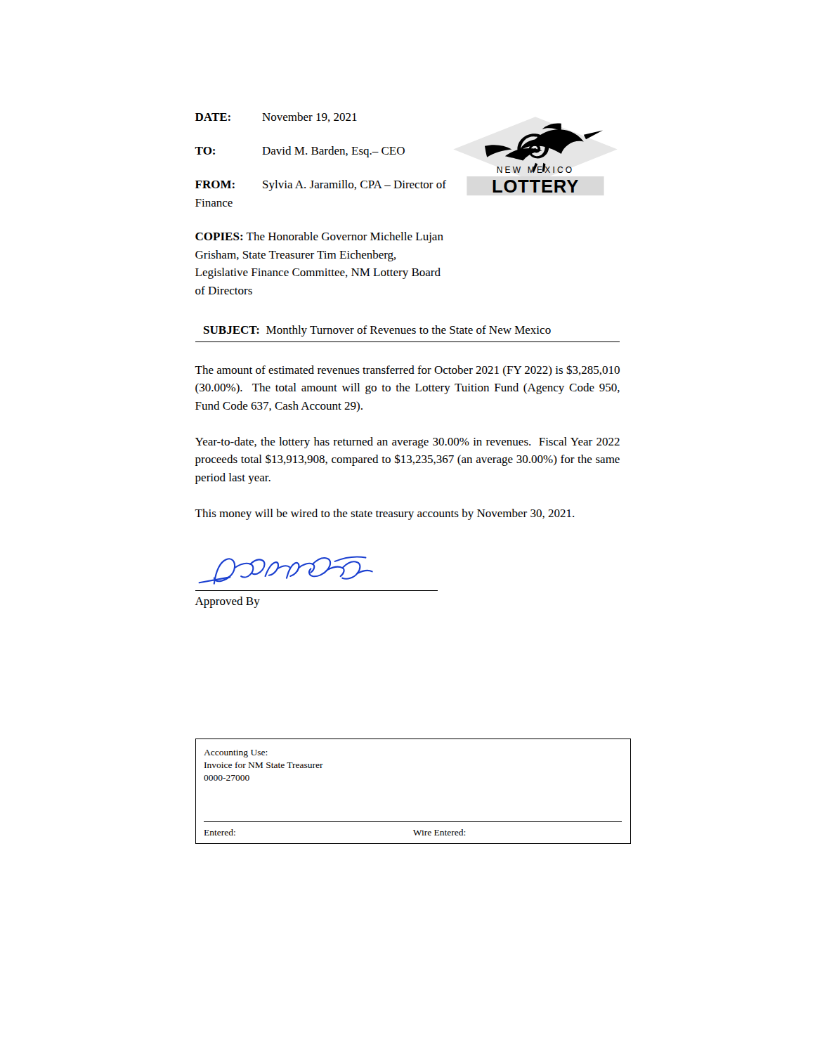DATE: November 19, 2021
TO: David M. Barden, Esq.– CEO
FROM: Sylvia A. Jaramillo, CPA – Director of Finance
COPIES: The Honorable Governor Michelle Lujan Grisham, State Treasurer Tim Eichenberg, Legislative Finance Committee, NM Lottery Board of Directors
NEW MEXICO LOTTERY
SUBJECT: Monthly Turnover of Revenues to the State of New Mexico
The amount of estimated revenues transferred for October 2021 (FY 2022) is $3,285,010 (30.00%). The total amount will go to the Lottery Tuition Fund (Agency Code 950, Fund Code 637, Cash Account 29).
Year-to-date, the lottery has returned an average 30.00% in revenues. Fiscal Year 2022 proceeds total $13,913,908, compared to $13,235,367 (an average 30.00%) for the same period last year.
This money will be wired to the state treasury accounts by November 30, 2021.
Approved By
Accounting Use:
Invoice for NM State Treasurer
0000-27000
Entered:
Wire Entered: